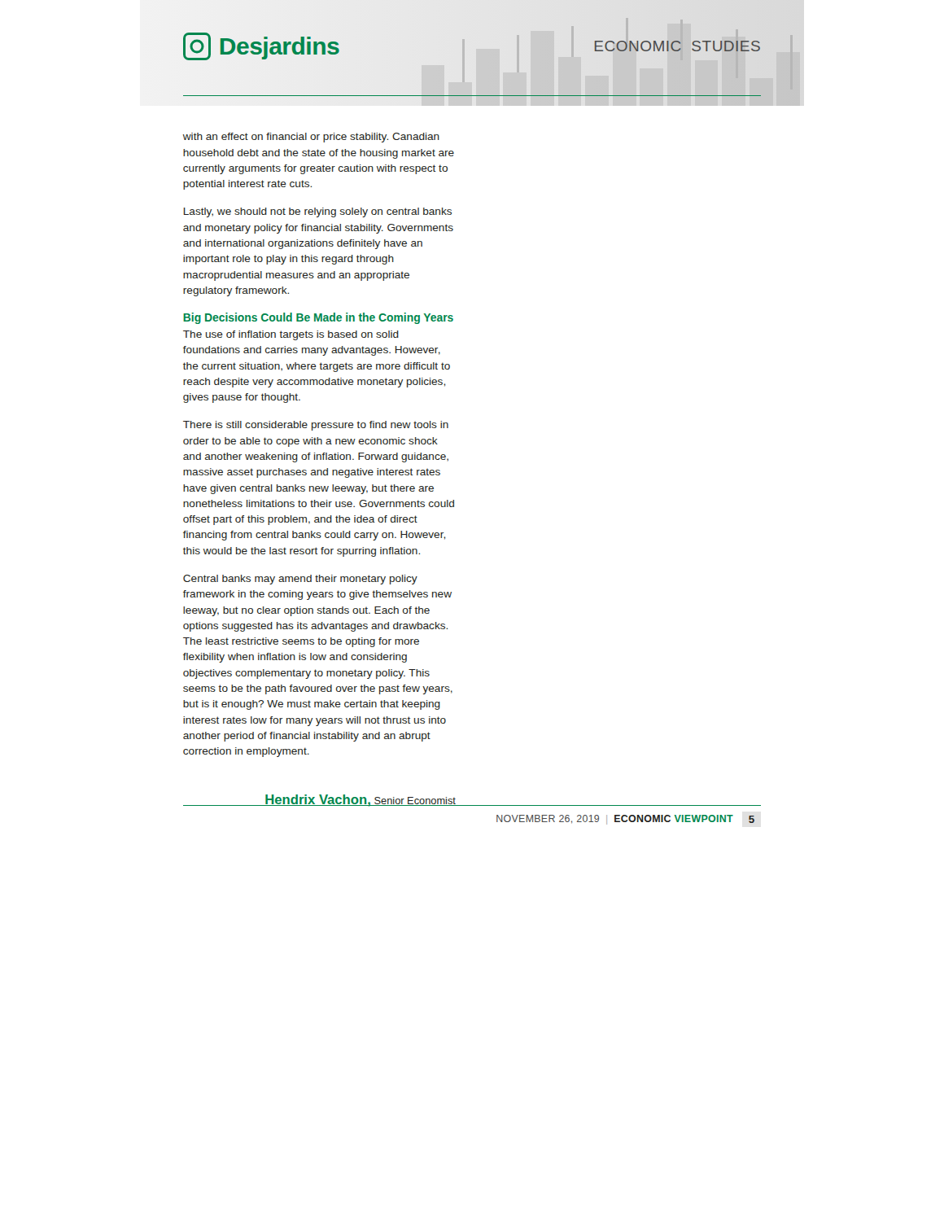Desjardins
ECONOMIC STUDIES
with an effect on financial or price stability. Canadian household debt and the state of the housing market are currently arguments for greater caution with respect to potential interest rate cuts.
Lastly, we should not be relying solely on central banks and monetary policy for financial stability. Governments and international organizations definitely have an important role to play in this regard through macroprudential measures and an appropriate regulatory framework.
Big Decisions Could Be Made in the Coming Years
The use of inflation targets is based on solid foundations and carries many advantages. However, the current situation, where targets are more difficult to reach despite very accommodative monetary policies, gives pause for thought.
There is still considerable pressure to find new tools in order to be able to cope with a new economic shock and another weakening of inflation. Forward guidance, massive asset purchases and negative interest rates have given central banks new leeway, but there are nonetheless limitations to their use. Governments could offset part of this problem, and the idea of direct financing from central banks could carry on. However, this would be the last resort for spurring inflation.
Central banks may amend their monetary policy framework in the coming years to give themselves new leeway, but no clear option stands out. Each of the options suggested has its advantages and drawbacks. The least restrictive seems to be opting for more flexibility when inflation is low and considering objectives complementary to monetary policy. This seems to be the path favoured over the past few years, but is it enough? We must make certain that keeping interest rates low for many years will not thrust us into another period of financial instability and an abrupt correction in employment.
Hendrix Vachon, Senior Economist
NOVEMBER 26, 2019 | ECONOMIC VIEWPOINT 5